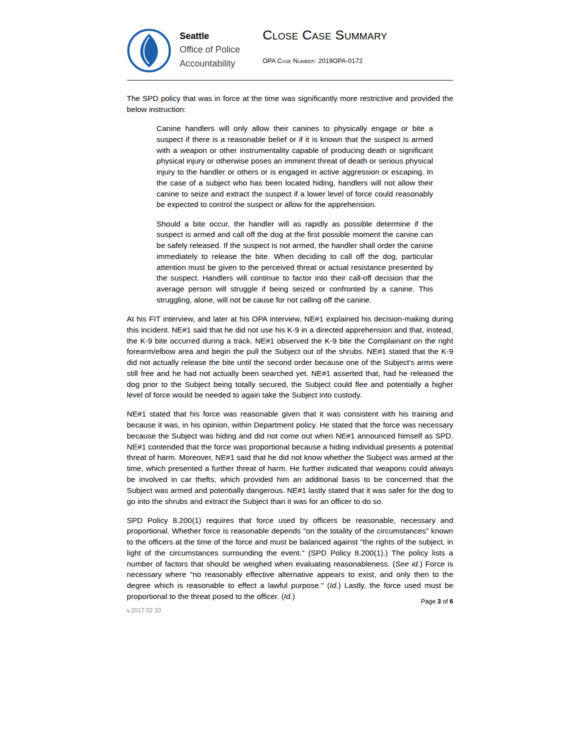Seattle
Office of Police
Accountability
Close Case Summary
OPA Case Number: 2019OPA-0172
The SPD policy that was in force at the time was significantly more restrictive and provided the below instruction:
Canine handlers will only allow their canines to physically engage or bite a suspect if there is a reasonable belief or if it is known that the suspect is armed with a weapon or other instrumentality capable of producing death or significant physical injury or otherwise poses an imminent threat of death or serious physical injury to the handler or others or is engaged in active aggression or escaping. In the case of a subject who has been located hiding, handlers will not allow their canine to seize and extract the suspect if a lower level of force could reasonably be expected to control the suspect or allow for the apprehension.
Should a bite occur, the handler will as rapidly as possible determine if the suspect is armed and call off the dog at the first possible moment the canine can be safely released. If the suspect is not armed, the handler shall order the canine immediately to release the bite. When deciding to call off the dog, particular attention must be given to the perceived threat or actual resistance presented by the suspect. Handlers will continue to factor into their call-off decision that the average person will struggle if being seized or confronted by a canine. This struggling, alone, will not be cause for not calling off the canine.
At his FIT interview, and later at his OPA interview, NE#1 explained his decision-making during this incident. NE#1 said that he did not use his K-9 in a directed apprehension and that, instead, the K-9 bite occurred during a track. NE#1 observed the K-9 bite the Complainant on the right forearm/elbow area and begin the pull the Subject out of the shrubs. NE#1 stated that the K-9 did not actually release the bite until the second order because one of the Subject's arms were still free and he had not actually been searched yet. NE#1 asserted that, had he released the dog prior to the Subject being totally secured, the Subject could flee and potentially a higher level of force would be needed to again take the Subject into custody.
NE#1 stated that his force was reasonable given that it was consistent with his training and because it was, in his opinion, within Department policy. He stated that the force was necessary because the Subject was hiding and did not come out when NE#1 announced himself as SPD. NE#1 contended that the force was proportional because a hiding individual presents a potential threat of harm. Moreover, NE#1 said that he did not know whether the Subject was armed at the time, which presented a further threat of harm. He further indicated that weapons could always be involved in car thefts, which provided him an additional basis to be concerned that the Subject was armed and potentially dangerous. NE#1 lastly stated that it was safer for the dog to go into the shrubs and extract the Subject than it was for an officer to do so.
SPD Policy 8.200(1) requires that force used by officers be reasonable, necessary and proportional. Whether force is reasonable depends "on the totality of the circumstances" known to the officers at the time of the force and must be balanced against "the rights of the subject, in light of the circumstances surrounding the event." (SPD Policy 8.200(1).) The policy lists a number of factors that should be weighed when evaluating reasonableness. (See id.) Force is necessary where "no reasonably effective alternative appears to exist, and only then to the degree which is reasonable to effect a lawful purpose." (Id.) Lastly, the force used must be proportional to the threat posed to the officer. (Id.)
Page 3 of 6
v.2017 02 10